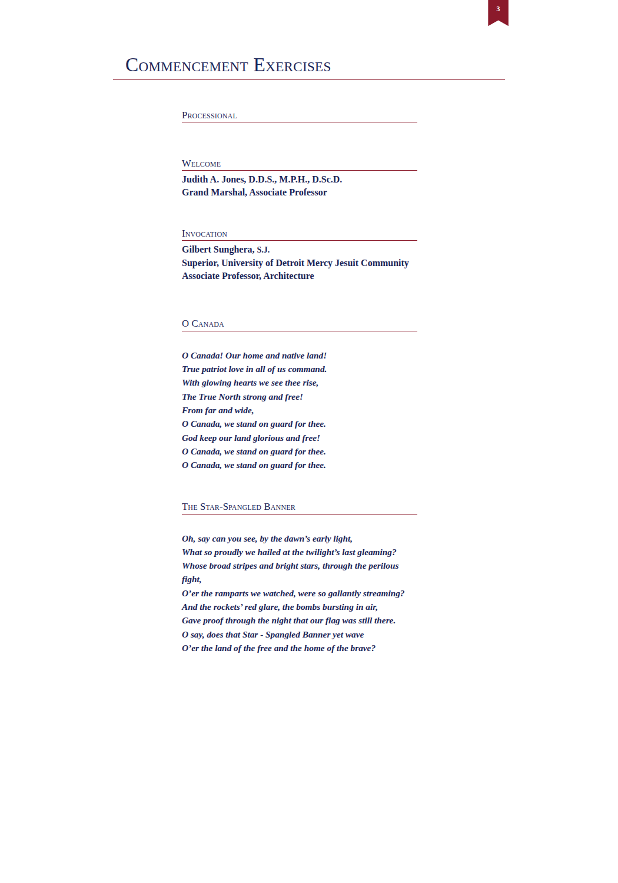3
Commencement Exercises
Processional
Welcome
Judith A. Jones, D.D.S., M.P.H., D.Sc.D.
Grand Marshal, Associate Professor
Invocation
Gilbert Sunghera, S.J.
Superior, University of Detroit Mercy Jesuit Community
Associate Professor, Architecture
O Canada
O Canada! Our home and native land!
True patriot love in all of us command.
With glowing hearts we see thee rise,
The True North strong and free!
From far and wide,
O Canada, we stand on guard for thee.
God keep our land glorious and free!
O Canada, we stand on guard for thee.
O Canada, we stand on guard for thee.
The Star-Spangled Banner
Oh, say can you see, by the dawn’s early light,
What so proudly we hailed at the twilight’s last gleaming?
Whose broad stripes and bright stars, through the perilous fight,
O’er the ramparts we watched, were so gallantly streaming?
And the rockets’ red glare, the bombs bursting in air,
Gave proof through the night that our flag was still there.
O say, does that Star - Spangled Banner yet wave
O’er the land of the free and the home of the brave?